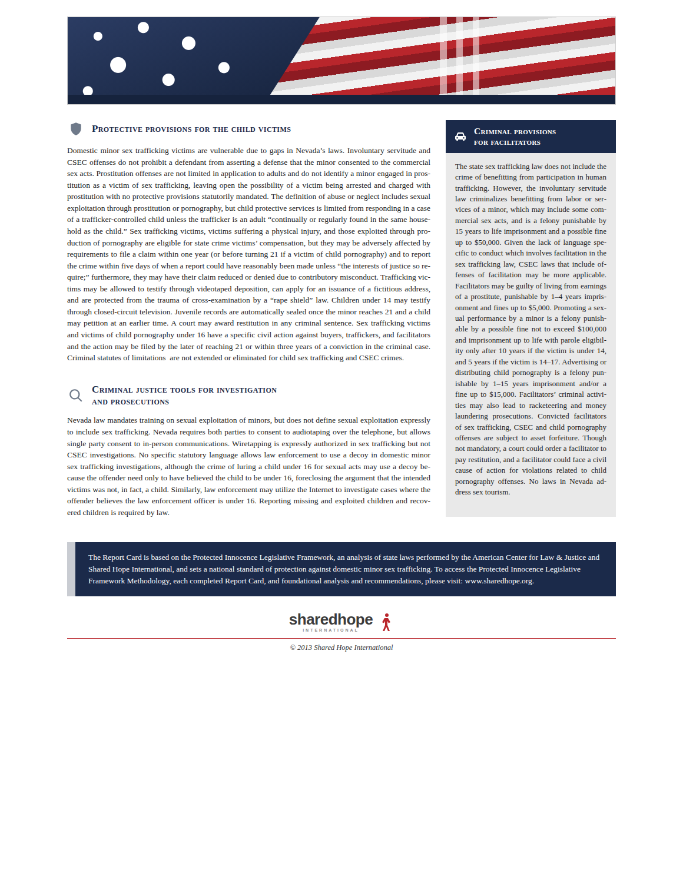Protective provisions for the child victims
Domestic minor sex trafficking victims are vulnerable due to gaps in Nevada’s laws. Involuntary servitude and CSEC offenses do not prohibit a defendant from asserting a defense that the minor consented to the commercial sex acts. Prostitution offenses are not limited in application to adults and do not identify a minor engaged in prostitution as a victim of sex trafficking, leaving open the possibility of a victim being arrested and charged with prostitution with no protective provisions statutorily mandated. The definition of abuse or neglect includes sexual exploitation through prostitution or pornography, but child protective services is limited from responding in a case of a trafficker-controlled child unless the trafficker is an adult “continually or regularly found in the same household as the child.” Sex trafficking victims, victims suffering a physical injury, and those exploited through production of pornography are eligible for state crime victims’ compensation, but they may be adversely affected by requirements to file a claim within one year (or before turning 21 if a victim of child pornography) and to report the crime within five days of when a report could have reasonably been made unless “the interests of justice so require;” furthermore, they may have their claim reduced or denied due to contributory misconduct. Trafficking victims may be allowed to testify through videotaped deposition, can apply for an issuance of a fictitious address, and are protected from the trauma of cross-examination by a “rape shield” law. Children under 14 may testify through closed-circuit television. Juvenile records are automatically sealed once the minor reaches 21 and a child may petition at an earlier time. A court may award restitution in any criminal sentence. Sex trafficking victims and victims of child pornography under 16 have a specific civil action against buyers, traffickers, and facilitators and the action may be filed by the later of reaching 21 or within three years of a conviction in the criminal case. Criminal statutes of limitations are not extended or eliminated for child sex trafficking and CSEC crimes.
Criminal justice tools for investigation
and prosecutions
Nevada law mandates training on sexual exploitation of minors, but does not define sexual exploitation expressly to include sex trafficking. Nevada requires both parties to consent to audiotaping over the telephone, but allows single party consent to in-person communications. Wiretapping is expressly authorized in sex trafficking but not CSEC investigations. No specific statutory language allows law enforcement to use a decoy in domestic minor sex trafficking investigations, although the crime of luring a child under 16 for sexual acts may use a decoy because the offender need only to have believed the child to be under 16, foreclosing the argument that the intended victims was not, in fact, a child. Similarly, law enforcement may utilize the Internet to investigate cases where the offender believes the law enforcement officer is under 16. Reporting missing and exploited children and recovered children is required by law.
Criminal provisions
for facilitators
The state sex trafficking law does not include the crime of benefitting from participation in human trafficking. However, the involuntary servitude law criminalizes benefitting from labor or services of a minor, which may include some commercial sex acts, and is a felony punishable by 15 years to life imprisonment and a possible fine up to $50,000. Given the lack of language specific to conduct which involves facilitation in the sex trafficking law, CSEC laws that include offenses of facilitation may be more applicable. Facilitators may be guilty of living from earnings of a prostitute, punishable by 1–4 years imprisonment and fines up to $5,000. Promoting a sexual performance by a minor is a felony punishable by a possible fine not to exceed $100,000 and imprisonment up to life with parole eligibility only after 10 years if the victim is under 14, and 5 years if the victim is 14–17. Advertising or distributing child pornography is a felony punishable by 1–15 years imprisonment and/or a fine up to $15,000. Facilitators’ criminal activities may also lead to racketeering and money laundering prosecutions. Convicted facilitators of sex trafficking, CSEC and child pornography offenses are subject to asset forfeiture. Though not mandatory, a court could order a facilitator to pay restitution, and a facilitator could face a civil cause of action for violations related to child pornography offenses. No laws in Nevada address sex tourism.
The Report Card is based on the Protected Innocence Legislative Framework, an analysis of state laws performed by the American Center for Law & Justice and Shared Hope International, and sets a national standard of protection against domestic minor sex trafficking. To access the Protected Innocence Legislative Framework Methodology, each completed Report Card, and foundational analysis and recommendations, please visit: www.sharedhope.org.
sharedhope INTERNATIONAL
© 2013 Shared Hope International